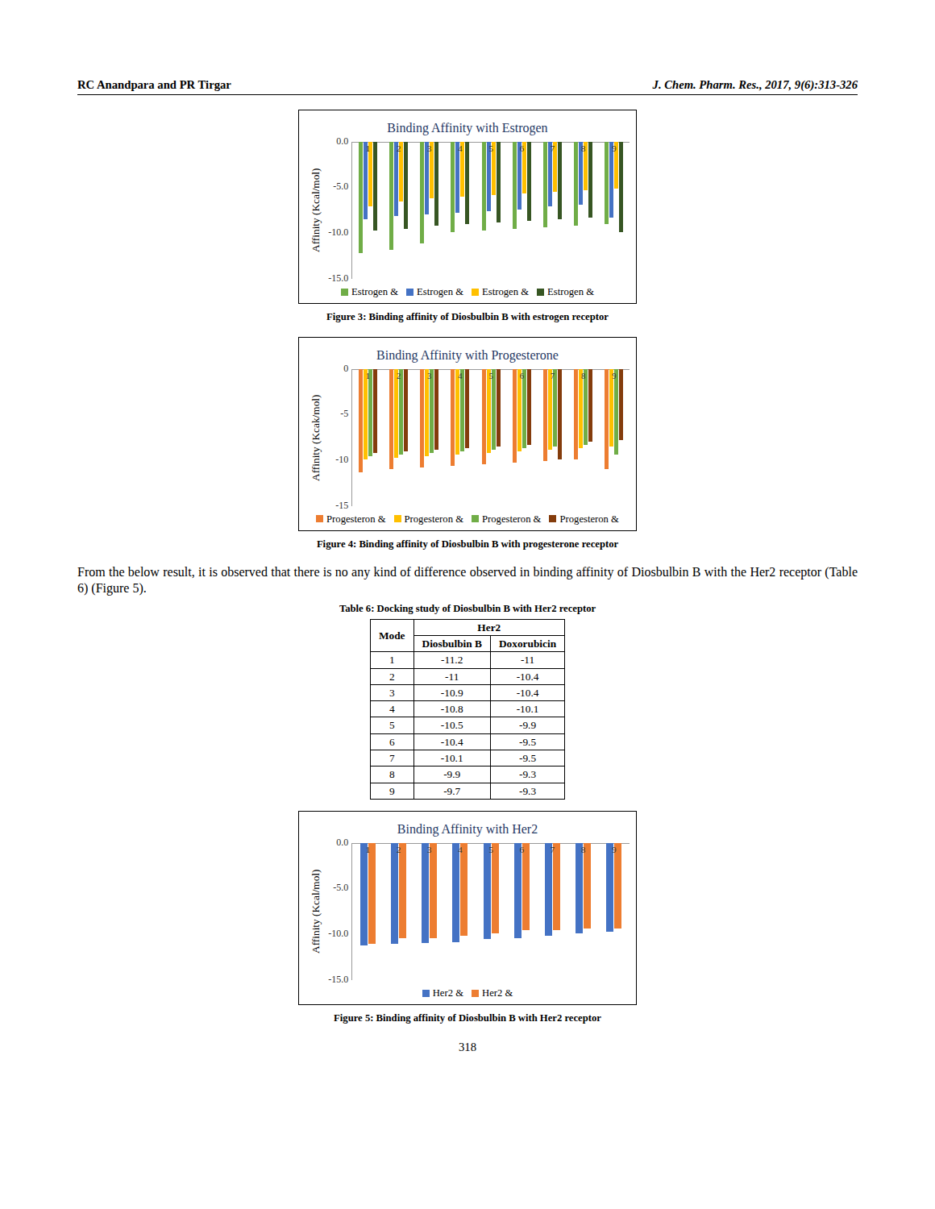RC Anandpara and PR Tirgar
J. Chem. Pharm. Res., 2017, 9(6):313-326
Binding Affinity with Estrogen
Affinity (Kcal/mol)
0.0 -5.0 -10.0 -15.0
1
2
3
4
5
6
7
8
9
Estrogen & Estrogen & Estrogen & Estrogen &
Figure 3: Binding affinity of Diosbulbin B with estrogen receptor
Binding Affinity with Progesterone
Affinity (Kcak/mol)
0 -5 -10 -15
1
2
3
4
5
6
7
8
9
Progesteron & Progesteron & Progesteron & Progesteron &
Figure 4: Binding affinity of Diosbulbin B with progesterone receptor
From the below result, it is observed that there is no any kind of difference observed in binding affinity of Diosbulbin B with the Her2 receptor (Table 6) (Figure 5).
Table 6: Docking study of Diosbulbin B with Her2 receptor
| Mode | Her2 |
| --- | --- |
| Diosbulbin B | Doxorubicin |
| 1 | -11.2 | -11 |
| 2 | -11 | -10.4 |
| 3 | -10.9 | -10.4 |
| 4 | -10.8 | -10.1 |
| 5 | -10.5 | -9.9 |
| 6 | -10.4 | -9.5 |
| 7 | -10.1 | -9.5 |
| 8 | -9.9 | -9.3 |
| 9 | -9.7 | -9.3 |
Binding Affinity with Her2
Affinity (Kcal/mol)
0.0 -5.0 -10.0 -15.0
1
2
3
4
5
6
7
8
9
Her2 & Her2 &
Figure 5: Binding affinity of Diosbulbin B with Her2 receptor
318